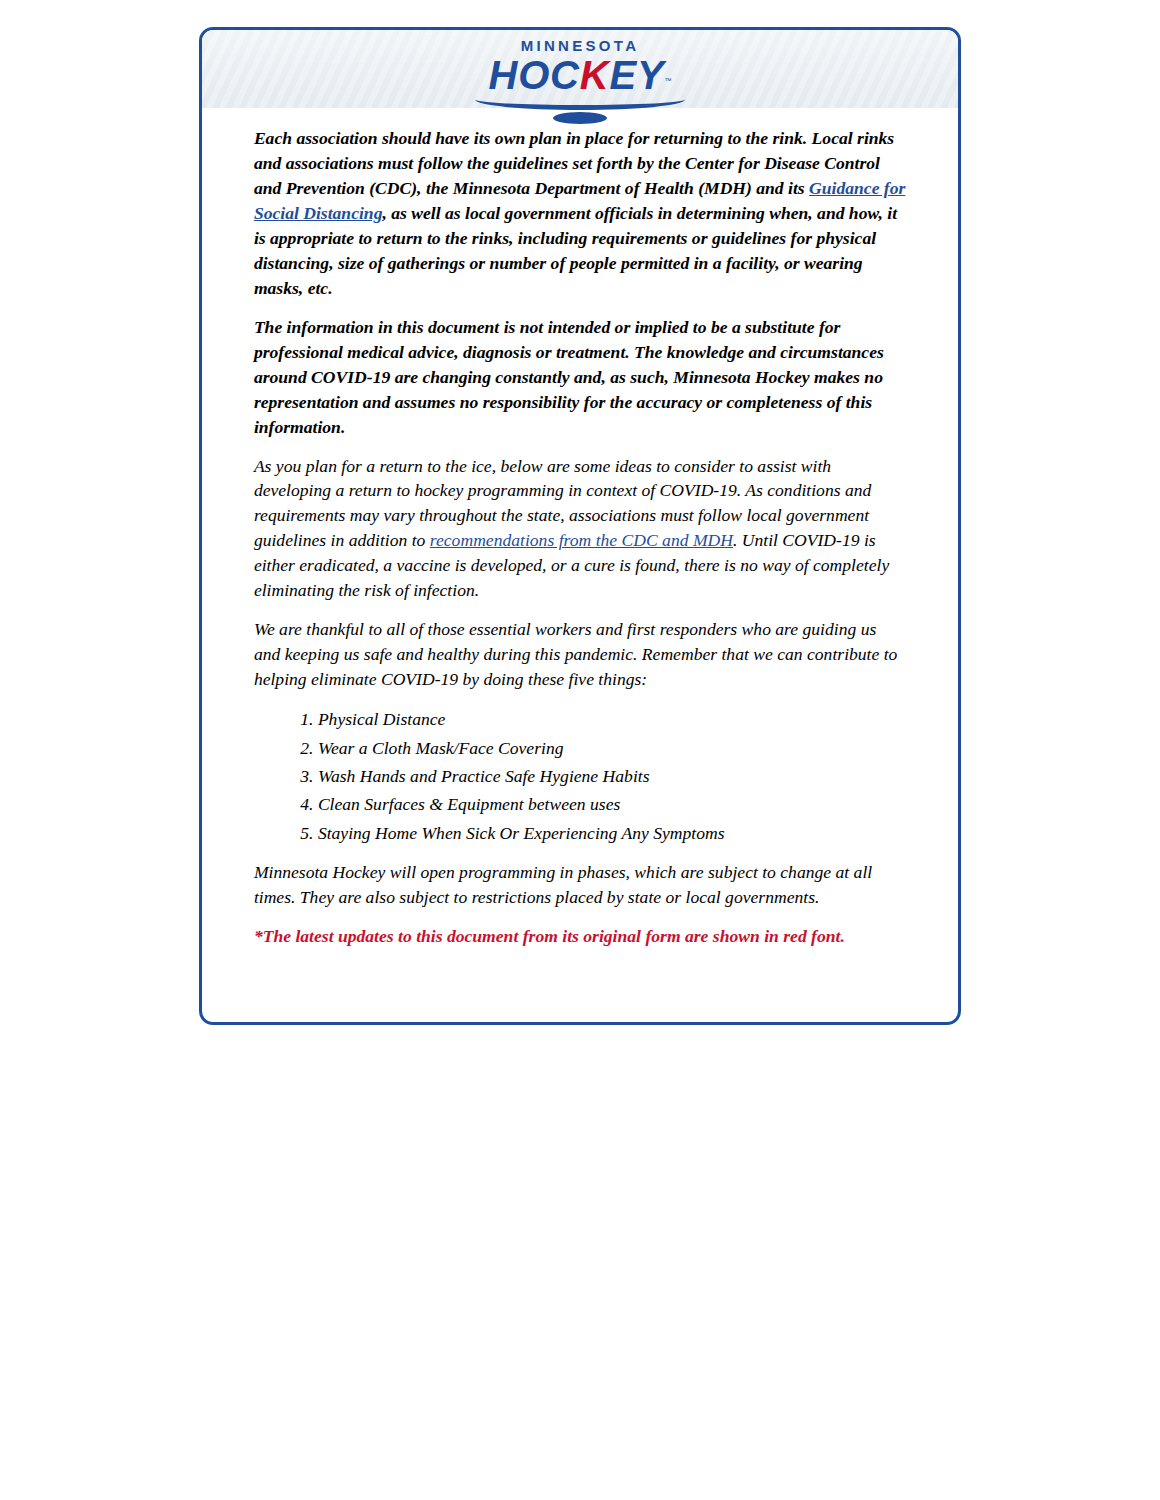Minnesota
HOCKEY™
Each association should have its own plan in place for returning to the rink. Local rinks and associations must follow the guidelines set forth by the Center for Disease Control and Prevention (CDC), the Minnesota Department of Health (MDH) and its Guidance for Social Distancing, as well as local government officials in determining when, and how, it is appropriate to return to the rinks, including requirements or guidelines for physical distancing, size of gatherings or number of people permitted in a facility, or wearing masks, etc.
The information in this document is not intended or implied to be a substitute for professional medical advice, diagnosis or treatment. The knowledge and circumstances around COVID-19 are changing constantly and, as such, Minnesota Hockey makes no representation and assumes no responsibility for the accuracy or completeness of this information.
As you plan for a return to the ice, below are some ideas to consider to assist with developing a return to hockey programming in context of COVID-19. As conditions and requirements may vary throughout the state, associations must follow local government guidelines in addition to recommendations from the CDC and MDH. Until COVID-19 is either eradicated, a vaccine is developed, or a cure is found, there is no way of completely eliminating the risk of infection.
We are thankful to all of those essential workers and first responders who are guiding us and keeping us safe and healthy during this pandemic. Remember that we can contribute to helping eliminate COVID-19 by doing these five things:
Physical Distance
Wear a Cloth Mask/Face Covering
Wash Hands and Practice Safe Hygiene Habits
Clean Surfaces & Equipment between uses
Staying Home When Sick Or Experiencing Any Symptoms
Minnesota Hockey will open programming in phases, which are subject to change at all times. They are also subject to restrictions placed by state or local governments.
*The latest updates to this document from its original form are shown in red font.